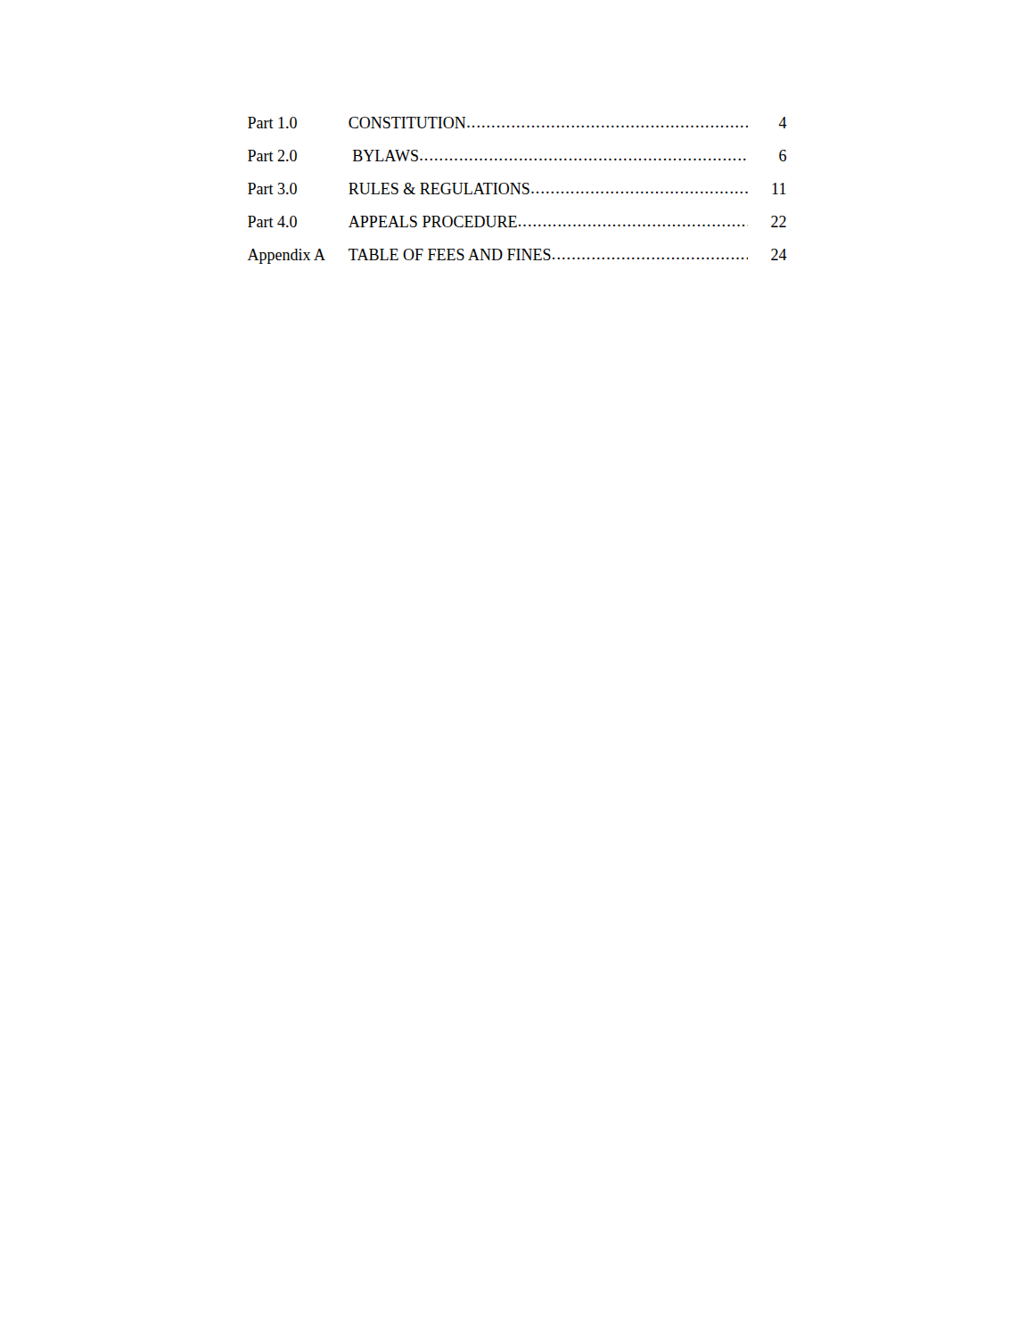Part 1.0 CONSTITUTION .................................................................................................................. 4
Part 2.0 BYLAWS ............................................................................................................................. 6
Part 3.0 RULES & REGULATIONS ................................................................................................. 11
Part 4.0 APPEALS PROCEDURE ..................................................................................................... 22
Appendix A TABLE OF FEES AND FINES ............................................................................................. 24